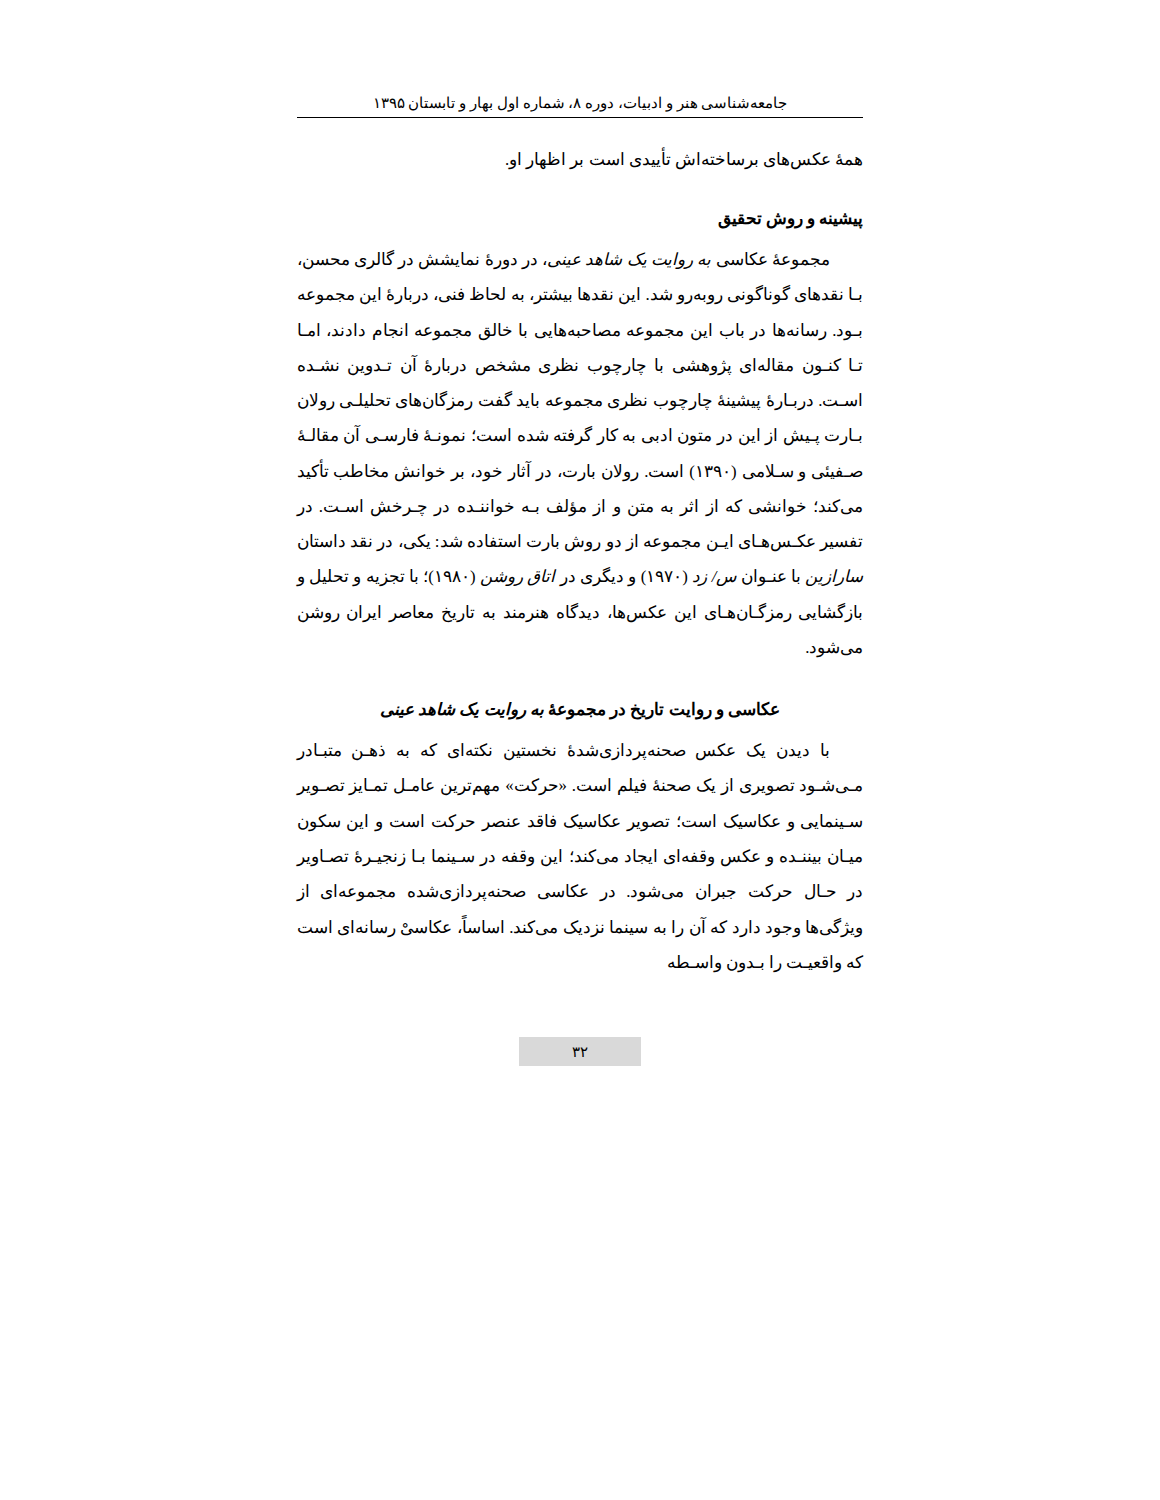جامعه‌شناسی هنر و ادبیات، دوره ۸، شماره اول بهار و تابستان ۱۳۹۵
همهٔ عکس‌های برساخته‌اش تأییدی است بر اظهار او.
پیشینه و روش تحقیق
مجموعهٔ عکاسی به روایت یک شاهد عینی، در دورهٔ نمایشش در گالری محسن، بـا نقدهای گوناگونی روبه‌رو شد. این نقدها بیشتر، به لحاظ فنی، دربارهٔ این مجموعه بـود. رسانه‌ها در باب این مجموعه مصاحبه‌هایی با خالق مجموعه انجام دادند، امـا تـا کنـون مقاله‌ای پژوهشی با چارچوب نظری مشخص دربارهٔ آن تـدوین نشـده اسـت. دربـارهٔ پیشینهٔ چارچوب نظری مجموعه باید گفت رمزگان‌های تحلیلـی رولان بـارت پـیش از این در متون ادبی به کار گرفته شده است؛ نمونـهٔ فارسـی آن مقالـهٔ صـفیئی و سـلامی (۱۳۹۰) است. رولان بارت، در آثار خود، بر خوانش مخاطب تأکید می‌کند؛ خوانشی که از اثر به متن و از مؤلف بـه خواننـده در چـرخش اسـت. در تفسیر عکـس‌هـای ایـن مجموعه از دو روش بارت استفاده شد: یکی، در نقد داستان سارازین با عنـوان س/ زد (۱۹۷۰) و دیگری در اتاق روشن (۱۹۸۰)؛ با تجزیه و تحلیل و بازگشایی رمزگـان‌هـای این عکس‌ها، دیدگاه هنرمند به تاریخ معاصر ایران روشن می‌شود.
عکاسی و روایت تاریخ در مجموعهٔ به روایت یک شاهد عینی
با دیدن یک عکس صحنه‌پردازی‌شدهٔ نخستین نکته‌ای که به ذهـن متبـادر مـی‌شـود تصویری از یک صحنهٔ فیلم است. «حرکت» مهم‌ترین عامـل تمـایز تصـویر سـینمایی و عکاسیک است؛ تصویر عکاسیک فاقد عنصر حرکت است و این سکون میـان بیننـده و عکس وقفه‌ای ایجاد می‌کند؛ این وقفه در سـینما بـا زنجیـرهٔ تصـاویر در حـال حرکت جبران می‌شود. در عکاسی صحنه‌پردازی‌شده مجموعه‌ای از ویژگی‌ها وجود دارد که آن را به سینما نزدیک می‌کند. اساساً، عکاسیْ رسانه‌ای است که واقعیـت را بـدون واسـطه
۳۲